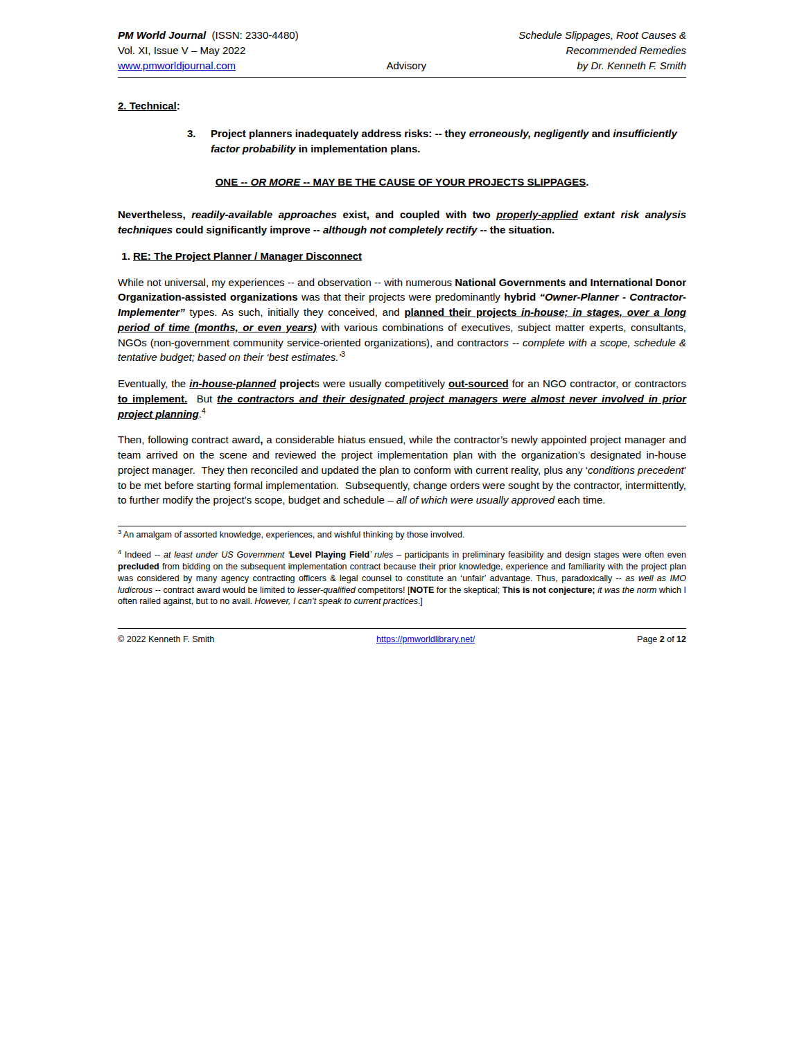PM World Journal (ISSN: 2330-4480)
Schedule Slippages, Root Causes &
Vol. XI, Issue V – May 2022
Recommended Remedies
www.pmworldjournal.com
Advisory
by Dr. Kenneth F. Smith
2. Technical:
3.
Project planners inadequately address risks: -- they erroneously, negligently and insufficiently factor probability in implementation plans.
ONE -- OR MORE -- MAY BE THE CAUSE OF YOUR PROJECTS SLIPPAGES.
Nevertheless, readily-available approaches exist, and coupled with two properly-applied extant risk analysis techniques could significantly improve -- although not completely rectify -- the situation.
RE: The Project Planner / Manager Disconnect
While not universal, my experiences -- and observation -- with numerous National Governments and International Donor Organization-assisted organizations was that their projects were predominantly hybrid “Owner-Planner - Contractor-Implementer” types. As such, initially they conceived, and planned their projects in-house; in stages, over a long period of time (months, or even years) with various combinations of executives, subject matter experts, consultants, NGOs (non-government community service-oriented organizations), and contractors -- complete with a scope, schedule & tentative budget; based on their ‘best estimates.’3
Eventually, the in-house-planned projects were usually competitively out-sourced for an NGO contractor, or contractors to implement. But the contractors and their designated project managers were almost never involved in prior project planning.4
Then, following contract award, a considerable hiatus ensued, while the contractor’s newly appointed project manager and team arrived on the scene and reviewed the project implementation plan with the organization’s designated in-house project manager. They then reconciled and updated the plan to conform with current reality, plus any ‘conditions precedent’ to be met before starting formal implementation. Subsequently, change orders were sought by the contractor, intermittently, to further modify the project’s scope, budget and schedule – all of which were usually approved each time.
3 An amalgam of assorted knowledge, experiences, and wishful thinking by those involved.
4 Indeed -- at least under US Government ‘Level Playing Field’ rules – participants in preliminary feasibility and design stages were often even precluded from bidding on the subsequent implementation contract because their prior knowledge, experience and familiarity with the project plan was considered by many agency contracting officers & legal counsel to constitute an ‘unfair’ advantage. Thus, paradoxically -- as well as IMO ludicrous -- contract award would be limited to lesser-qualified competitors! [NOTE for the skeptical; This is not conjecture; it was the norm which I often railed against, but to no avail. However, I can’t speak to current practices.]
© 2022 Kenneth F. Smith
https://pmworldlibrary.net/
Page 2 of 12